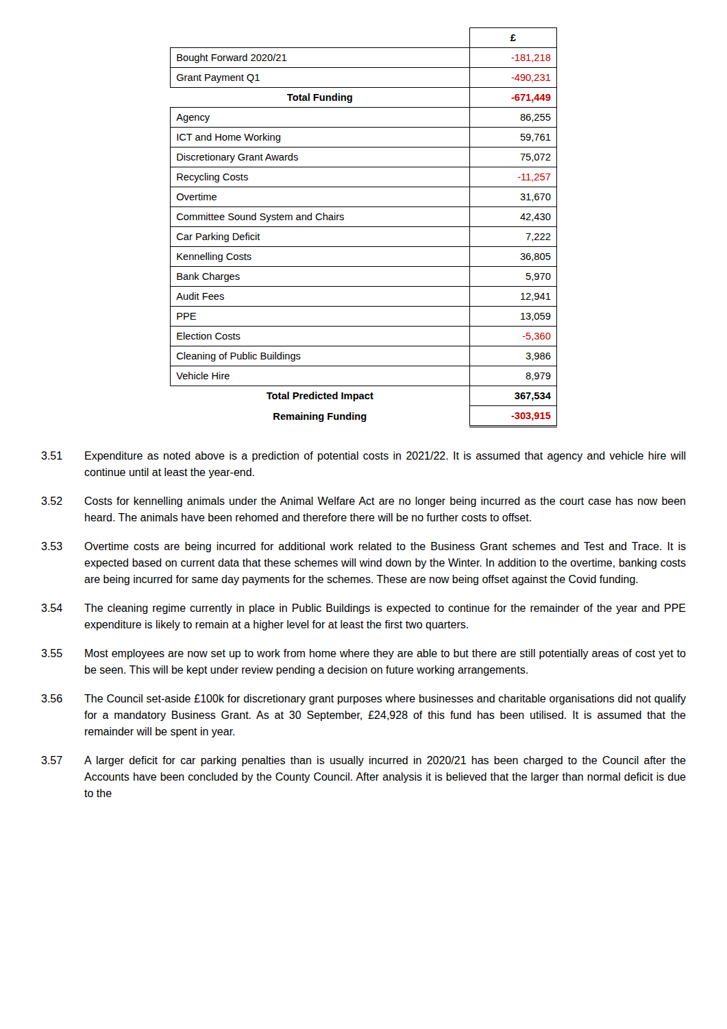| | £ |
| Bought Forward 2020/21 | -181,218 |
| Grant Payment Q1 | -490,231 |
| Total Funding | -671,449 |
| Agency | 86,255 |
| ICT and Home Working | 59,761 |
| Discretionary Grant Awards | 75,072 |
| Recycling Costs | -11,257 |
| Overtime | 31,670 |
| Committee Sound System and Chairs | 42,430 |
| Car Parking Deficit | 7,222 |
| Kennelling Costs | 36,805 |
| Bank Charges | 5,970 |
| Audit Fees | 12,941 |
| PPE | 13,059 |
| Election Costs | -5,360 |
| Cleaning of Public Buildings | 3,986 |
| Vehicle Hire | 8,979 |
| Total Predicted Impact | 367,534 |
| Remaining Funding | -303,915 |
3.51 Expenditure as noted above is a prediction of potential costs in 2021/22. It is assumed that agency and vehicle hire will continue until at least the year-end.
3.52 Costs for kennelling animals under the Animal Welfare Act are no longer being incurred as the court case has now been heard. The animals have been rehomed and therefore there will be no further costs to offset.
3.53 Overtime costs are being incurred for additional work related to the Business Grant schemes and Test and Trace. It is expected based on current data that these schemes will wind down by the Winter. In addition to the overtime, banking costs are being incurred for same day payments for the schemes. These are now being offset against the Covid funding.
3.54 The cleaning regime currently in place in Public Buildings is expected to continue for the remainder of the year and PPE expenditure is likely to remain at a higher level for at least the first two quarters.
3.55 Most employees are now set up to work from home where they are able to but there are still potentially areas of cost yet to be seen. This will be kept under review pending a decision on future working arrangements.
3.56 The Council set-aside £100k for discretionary grant purposes where businesses and charitable organisations did not qualify for a mandatory Business Grant. As at 30 September, £24,928 of this fund has been utilised. It is assumed that the remainder will be spent in year.
3.57 A larger deficit for car parking penalties than is usually incurred in 2020/21 has been charged to the Council after the Accounts have been concluded by the County Council. After analysis it is believed that the larger than normal deficit is due to the